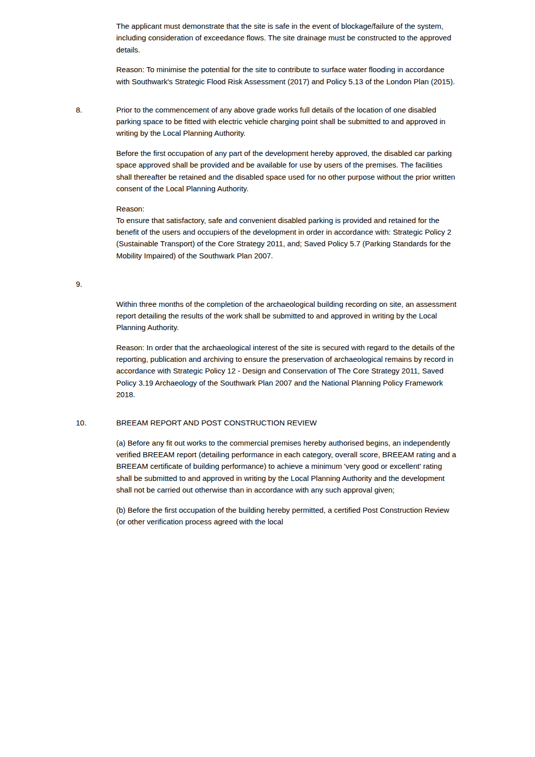The applicant must demonstrate that the site is safe in the event of blockage/failure of the system, including consideration of exceedance flows. The site drainage must be constructed to the approved details.
Reason: To minimise the potential for the site to contribute to surface water flooding in accordance with Southwark's Strategic Flood Risk Assessment (2017) and Policy 5.13 of the London Plan (2015).
8.
Prior to the commencement of any above grade works full details of the location of one disabled parking space to be fitted with electric vehicle charging point shall be submitted to and approved in writing by the Local Planning Authority.
Before the first occupation of any part of the development hereby approved, the disabled car parking space approved shall be provided and be available for use by users of the premises. The facilities shall thereafter be retained and the disabled space used for no other purpose without the prior written consent of the Local Planning Authority.
Reason:
To ensure that satisfactory, safe and convenient disabled parking is provided and retained for the benefit of the users and occupiers of the development in order in accordance with: Strategic Policy 2 (Sustainable Transport) of the Core Strategy 2011, and; Saved Policy 5.7 (Parking Standards for the Mobility Impaired) of the Southwark Plan 2007.
9.
Within three months of the completion of the archaeological building recording on site, an assessment report detailing the results of the work shall be submitted to and approved in writing by the Local Planning Authority.
Reason: In order that the archaeological interest of the site is secured with regard to the details of the reporting, publication and archiving to ensure the preservation of archaeological remains by record in accordance with Strategic Policy 12 - Design and Conservation of The Core Strategy 2011, Saved Policy 3.19 Archaeology of the Southwark Plan 2007 and the National Planning Policy Framework 2018.
10.
BREEAM REPORT AND POST CONSTRUCTION REVIEW
(a) Before any fit out works to the commercial premises hereby authorised begins, an independently verified BREEAM report (detailing performance in each category, overall score, BREEAM rating and a BREEAM certificate of building performance) to achieve a minimum 'very good or excellent' rating shall be submitted to and approved in writing by the Local Planning Authority and the development shall not be carried out otherwise than in accordance with any such approval given;
(b) Before the first occupation of the building hereby permitted, a certified Post Construction Review (or other verification process agreed with the local